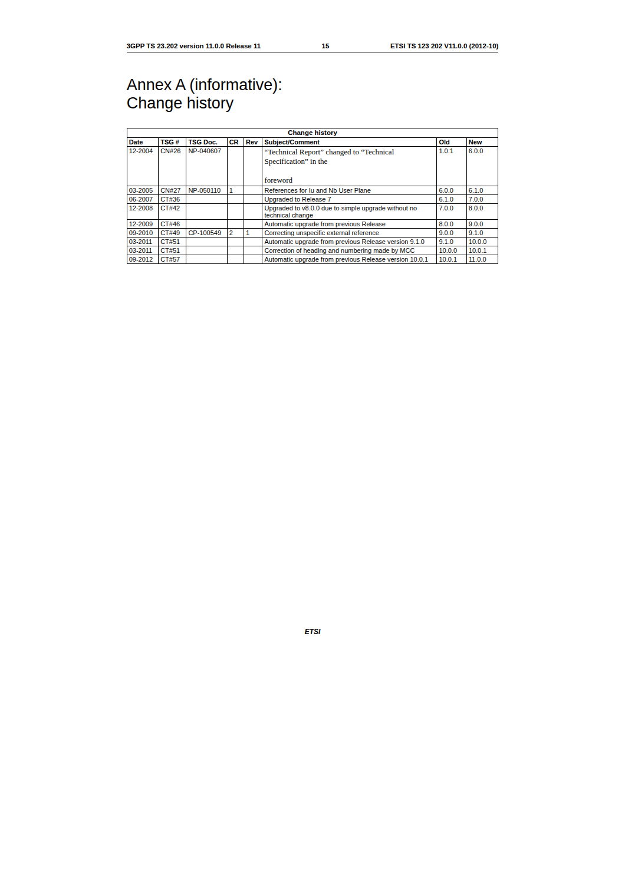3GPP TS 23.202 version 11.0.0 Release 11 15 ETSI TS 123 202 V11.0.0 (2012-10)
Annex A (informative):
Change history
Change history
| Date | TSG # | TSG Doc. | CR | Rev | Subject/Comment | Old | New |
| --- | --- | --- | --- | --- | --- | --- | --- |
| 12-2004 | CN#26 | NP-040607 | | | “Technical Report” changed to “Technical Specification” in the foreword | 1.0.1 | 6.0.0 |
| 03-2005 | CN#27 | NP-050110 | 1 | | References for Iu and Nb User Plane | 6.0.0 | 6.1.0 |
| 06-2007 | CT#36 | | | | Upgraded to Release 7 | 6.1.0 | 7.0.0 |
| 12-2008 | CT#42 | | | | Upgraded to v8.0.0 due to simple upgrade without no technical change | 7.0.0 | 8.0.0 |
| 12-2009 | CT#46 | | | | Automatic upgrade from previous Release | 8.0.0 | 9.0.0 |
| 09-2010 | CT#49 | CP-100549 | 2 | 1 | Correcting unspecific external reference | 9.0.0 | 9.1.0 |
| 03-2011 | CT#51 | | | | Automatic upgrade from previous Release version 9.1.0 | 9.1.0 | 10.0.0 |
| 03-2011 | CT#51 | | | | Correction of heading and numbering made by MCC | 10.0.0 | 10.0.1 |
| 09-2012 | CT#57 | | | | Automatic upgrade from previous Release version 10.0.1 | 10.0.1 | 11.0.0 |
ETSI